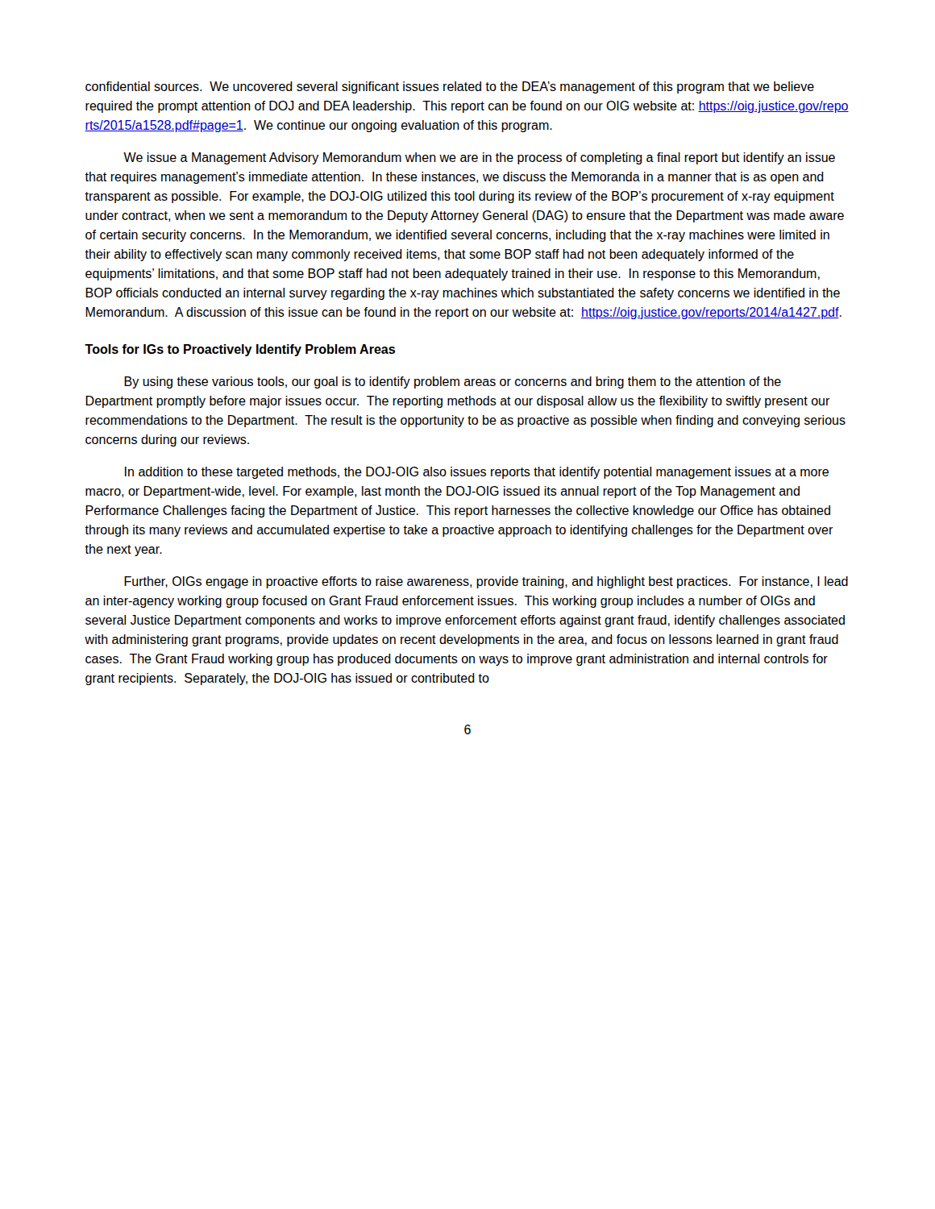confidential sources. We uncovered several significant issues related to the DEA’s management of this program that we believe required the prompt attention of DOJ and DEA leadership. This report can be found on our OIG website at: https://oig.justice.gov/reports/2015/a1528.pdf#page=1. We continue our ongoing evaluation of this program.
We issue a Management Advisory Memorandum when we are in the process of completing a final report but identify an issue that requires management’s immediate attention. In these instances, we discuss the Memoranda in a manner that is as open and transparent as possible. For example, the DOJ-OIG utilized this tool during its review of the BOP’s procurement of x-ray equipment under contract, when we sent a memorandum to the Deputy Attorney General (DAG) to ensure that the Department was made aware of certain security concerns. In the Memorandum, we identified several concerns, including that the x-ray machines were limited in their ability to effectively scan many commonly received items, that some BOP staff had not been adequately informed of the equipments’ limitations, and that some BOP staff had not been adequately trained in their use. In response to this Memorandum, BOP officials conducted an internal survey regarding the x-ray machines which substantiated the safety concerns we identified in the Memorandum. A discussion of this issue can be found in the report on our website at: https://oig.justice.gov/reports/2014/a1427.pdf.
Tools for IGs to Proactively Identify Problem Areas
By using these various tools, our goal is to identify problem areas or concerns and bring them to the attention of the Department promptly before major issues occur. The reporting methods at our disposal allow us the flexibility to swiftly present our recommendations to the Department. The result is the opportunity to be as proactive as possible when finding and conveying serious concerns during our reviews.
In addition to these targeted methods, the DOJ-OIG also issues reports that identify potential management issues at a more macro, or Department-wide, level. For example, last month the DOJ-OIG issued its annual report of the Top Management and Performance Challenges facing the Department of Justice. This report harnesses the collective knowledge our Office has obtained through its many reviews and accumulated expertise to take a proactive approach to identifying challenges for the Department over the next year.
Further, OIGs engage in proactive efforts to raise awareness, provide training, and highlight best practices. For instance, I lead an inter-agency working group focused on Grant Fraud enforcement issues. This working group includes a number of OIGs and several Justice Department components and works to improve enforcement efforts against grant fraud, identify challenges associated with administering grant programs, provide updates on recent developments in the area, and focus on lessons learned in grant fraud cases. The Grant Fraud working group has produced documents on ways to improve grant administration and internal controls for grant recipients. Separately, the DOJ-OIG has issued or contributed to
6